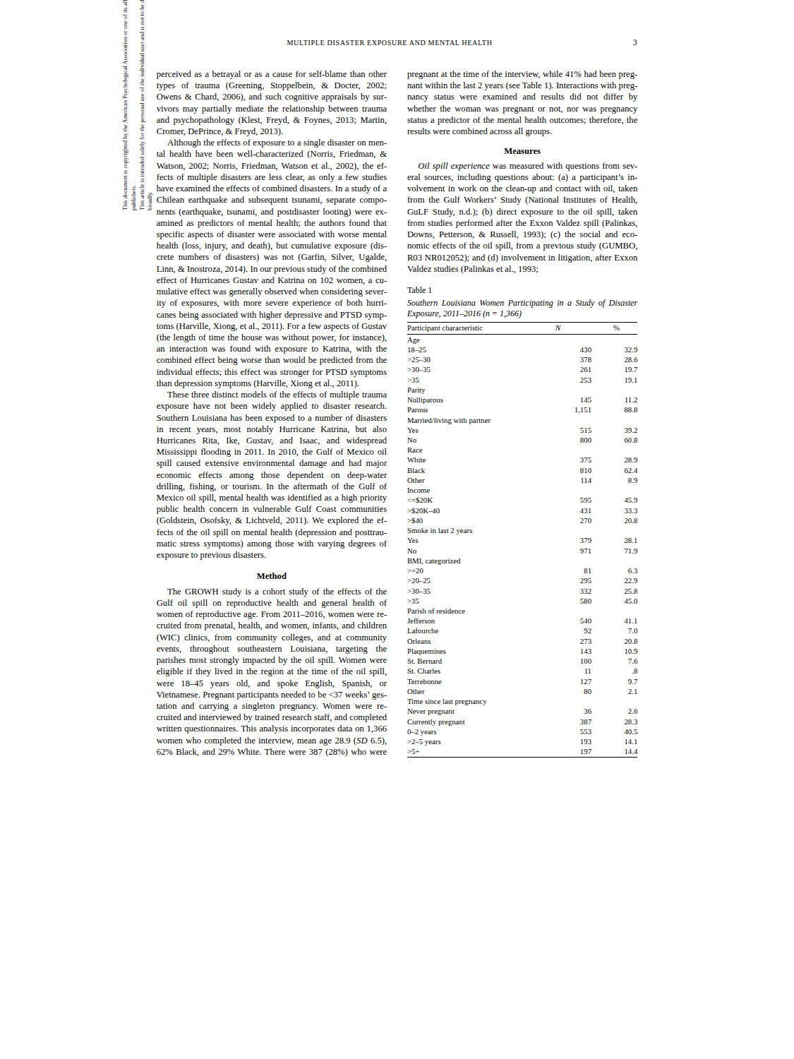This document is copyrighted by the American Psychological Association or one of its allied publishers.
This article is intended solely for the personal use of the individual user and is not to be disseminated broadly.
MULTIPLE DISASTER EXPOSURE AND MENTAL HEALTH
3
perceived as a betrayal or as a cause for self-blame than other types of trauma (Greening, Stoppelbein, & Docter, 2002; Owens & Chard, 2006), and such cognitive appraisals by survivors may partially mediate the relationship between trauma and psychopathology (Klest, Freyd, & Foynes, 2013; Martin, Cromer, DePrince, & Freyd, 2013).
Although the effects of exposure to a single disaster on mental health have been well-characterized (Norris, Friedman, & Watson, 2002; Norris, Friedman, Watson et al., 2002), the effects of multiple disasters are less clear, as only a few studies have examined the effects of combined disasters. In a study of a Chilean earthquake and subsequent tsunami, separate components (earthquake, tsunami, and postdisaster looting) were examined as predictors of mental health; the authors found that specific aspects of disaster were associated with worse mental health (loss, injury, and death), but cumulative exposure (discrete numbers of disasters) was not (Garfin, Silver, Ugalde, Linn, & Inostroza, 2014). In our previous study of the combined effect of Hurricanes Gustav and Katrina on 102 women, a cumulative effect was generally observed when considering severity of exposures, with more severe experience of both hurricanes being associated with higher depressive and PTSD symptoms (Harville, Xiong, et al., 2011). For a few aspects of Gustav (the length of time the house was without power, for instance), an interaction was found with exposure to Katrina, with the combined effect being worse than would be predicted from the individual effects; this effect was stronger for PTSD symptoms than depression symptoms (Harville, Xiong et al., 2011).
These three distinct models of the effects of multiple trauma exposure have not been widely applied to disaster research. Southern Louisiana has been exposed to a number of disasters in recent years, most notably Hurricane Katrina, but also Hurricanes Rita, Ike, Gustav, and Isaac, and widespread Mississippi flooding in 2011. In 2010, the Gulf of Mexico oil spill caused extensive environmental damage and had major economic effects among those dependent on deep-water drilling, fishing, or tourism. In the aftermath of the Gulf of Mexico oil spill, mental health was identified as a high priority public health concern in vulnerable Gulf Coast communities (Goldstein, Osofsky, & Lichtveld, 2011). We explored the effects of the oil spill on mental health (depression and posttraumatic stress symptoms) among those with varying degrees of exposure to previous disasters.
Method
The GROWH study is a cohort study of the effects of the Gulf oil spill on reproductive health and general health of women of reproductive age. From 2011–2016, women were recruited from prenatal, health, and women, infants, and children (WIC) clinics, from community colleges, and at community events, throughout southeastern Louisiana, targeting the parishes most strongly impacted by the oil spill. Women were eligible if they lived in the region at the time of the oil spill, were 18–45 years old, and spoke English, Spanish, or Vietnamese. Pregnant participants needed to be <37 weeks’ gestation and carrying a singleton pregnancy. Women were recruited and interviewed by trained research staff, and completed written questionnaires. This analysis incorporates data on 1,366 women who completed the interview, mean age 28.9 (SD 6.5), 62% Black, and 29% White. There were 387 (28%) who were pregnant at the time of the interview, while 41% had been pregnant within the last 2 years (see Table 1). Interactions with pregnancy status were examined and results did not differ by whether the woman was pregnant or not, nor was pregnancy status a predictor of the mental health outcomes; therefore, the results were combined across all groups.
Measures
Oil spill experience was measured with questions from several sources, including questions about: (a) a participant’s involvement in work on the clean-up and contact with oil, taken from the Gulf Workers’ Study (National Institutes of Health, GuLF Study, n.d.); (b) direct exposure to the oil spill, taken from studies performed after the Exxon Valdez spill (Palinkas, Downs, Petterson, & Russell, 1993); (c) the social and economic effects of the oil spill, from a previous study (GUMBO, R03 NR012052); and (d) involvement in litigation, after Exxon Valdez studies (Palinkas et al., 1993;
Table 1
Southern Louisiana Women Participating in a Study of Disaster Exposure, 2011–2016 (n = 1,366)
| Participant characteristic | N | % |
| --- | --- | --- |
| Age | | |
| 18–25 | 430 | 32.9 |
| >25–30 | 378 | 28.6 |
| >30–35 | 261 | 19.7 |
| >35 | 253 | 19.1 |
| Parity | | |
| Nulliparous | 145 | 11.2 |
| Parous | 1,151 | 88.8 |
| Married/living with partner | | |
| Yes | 515 | 39.2 |
| No | 800 | 60.8 |
| Race | | |
| White | 375 | 28.9 |
| Black | 810 | 62.4 |
| Other | 114 | 8.9 |
| Income | | |
| <=$20K | 595 | 45.9 |
| >$20K–40 | 431 | 33.3 |
| >$40 | 270 | 20.8 |
| Smoke in last 2 years | | |
| Yes | 379 | 28.1 |
| No | 971 | 71.9 |
| BMI, categorized | | |
| >=20 | 81 | 6.3 |
| >20–25 | 295 | 22.9 |
| >30–35 | 332 | 25.8 |
| >35 | 580 | 45.0 |
| Parish of residence | | |
| Jefferson | 540 | 41.1 |
| Lafourche | 92 | 7.0 |
| Orleans | 273 | 20.8 |
| Plaquemines | 143 | 10.9 |
| St. Bernard | 100 | 7.6 |
| St. Charles | 11 | .8 |
| Terrebonne | 127 | 9.7 |
| Other | 80 | 2.1 |
| Time since last pregnancy | | |
| Never pregnant | 36 | 2.6 |
| Currently pregnant | 387 | 28.3 |
| 0–2 years | 553 | 40.5 |
| >2–5 years | 193 | 14.1 |
| >5+ | 197 | 14.4 |